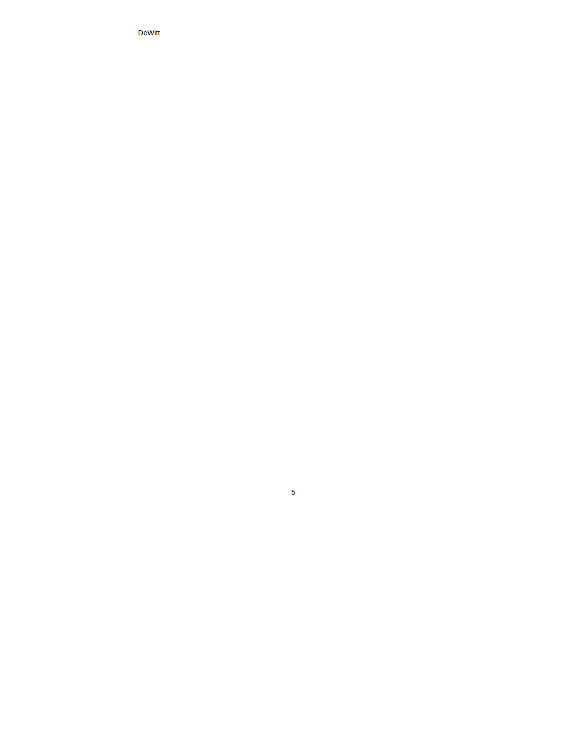DeWitt
5